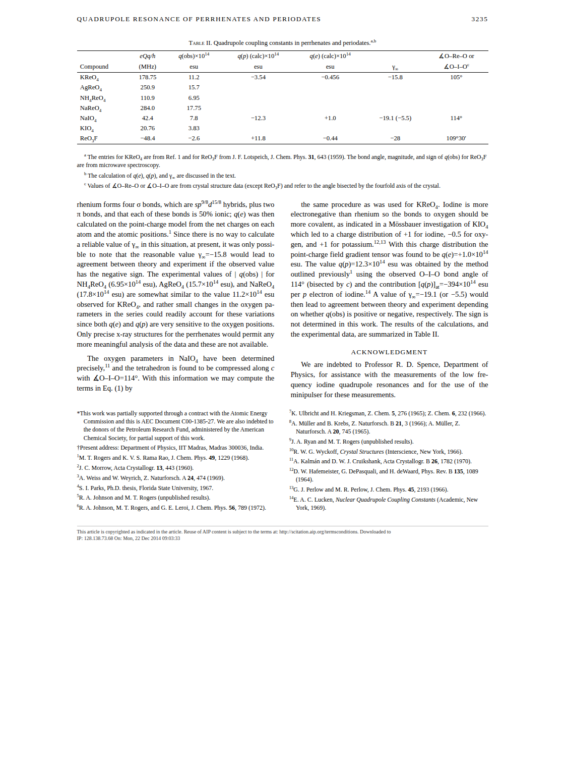Quadrupole Resonance of Perrhenates and Periodates 3235
Table II. Quadrupole coupling constants in perrhenates and periodates. a,b
| | eQq/h | q (obs)×10 14 | q ( p ) (calc)×10 14 | q ( e ) (calc)×10 14 | | ∡O–Re–O or |
| --- | --- | --- | --- | --- | --- | --- |
| Compound | (MHz) | esu | esu | esu | γ ∞ | ∡O–I–O c |
| KReO 4 | 178.75 | 11.2 | −3.54 | −0.456 | −15.8 | 105° |
| AgReO 4 | 250.9 | 15.7 | | | | |
| NH 4 ReO 4 | 110.9 | 6.95 | | | | |
| NaReO 4 | 284.0 | 17.75 | | | | |
| NaIO 4 | 42.4 | 7.8 | −12.3 | +1.0 | −19.1 (−5.5) | 114° |
| KIO 4 | 20.76 | 3.83 | | | | |
| ReO 3 F | −48.4 | −2.6 | +11.8 | −0.44 | −28 | 109°30′ |
a The entries for KReO4 are from Ref. 1 and for ReO3F from J. F. Lotspeich, J. Chem. Phys. 31, 643 (1959). The bond angle, magnitude, and sign of q(obs) for ReO3F are from microwave spectroscopy.
b The calculation of q(e), q(p), and γ∞ are discussed in the text.
c Values of ∡O–Re–O or ∡O–I–O are from crystal structure data (except ReO3F) and refer to the angle bisected by the fourfold axis of the crystal.
rhenium forms four σ bonds, which are sp9/8d15/8 hybrids, plus two π bonds, and that each of these bonds is 50% ionic; q(e) was then calculated on the point-charge model from the net charges on each atom and the atomic positions.1 Since there is no way to calculate a reliable value of γ∞ in this situation, at present, it was only possible to note that the reasonable value γ∞=−15.8 would lead to agreement between theory and experiment if the observed value has the negative sign. The experimental values of | q(obs) | for NH4ReO4 (6.95×1014 esu), AgReO4 (15.7×1014 esu), and NaReO4 (17.8×1014 esu) are somewhat similar to the value 11.2×1014 esu observed for KReO4, and rather small changes in the oxygen parameters in the series could readily account for these variations since both q(e) and q(p) are very sensitive to the oxygen positions. Only precise x-ray structures for the perrhenates would permit any more meaningful analysis of the data and these are not available.
The oxygen parameters in NaIO4 have been determined precisely,11 and the tetrahedron is found to be compressed along c with ∡O–I–O=114°. With this information we may compute the terms in Eq. (1) by
the same procedure as was used for KReO4. Iodine is more electronegative than rhenium so the bonds to oxygen should be more covalent, as indicated in a Mössbauer investigation of KIO4 which led to a charge distribution of +1 for iodine, −0.5 for oxygen, and +1 for potassium.12,13 With this charge distribution the point-charge field gradient tensor was found to be q(e)=+1.0×1014 esu. The value q(p)=12.3×1014 esu was obtained by the method outlined previously1 using the observed O–I–O bond angle of 114° (bisected by c) and the contribution [q(p)]at=−394×1014 esu per p electron of iodine.14 A value of γ∞=−19.1 (or −5.5) would then lead to agreement between theory and experiment depending on whether q(obs) is positive or negative, respectively. The sign is not determined in this work. The results of the calculations, and the experimental data, are summarized in Table II.
Acknowledgment
We are indebted to Professor R. D. Spence, Department of Physics, for assistance with the measurements of the low frequency iodine quadrupole resonances and for the use of the minipulser for these measurements.
*This work was partially supported through a contract with the Atomic Energy Commission and this is AEC Document C00-1385-27. We are also indebted to the donors of the Petroleum Research Fund, administered by the American Chemical Society, for partial support of this work.
†Present address: Department of Physics, IIT Madras, Madras 300036, India.
1M. T. Rogers and K. V. S. Rama Rao, J. Chem. Phys. 49, 1229 (1968).
2J. C. Morrow, Acta Crystallogr. 13, 443 (1960).
3A. Weiss and W. Weyrich, Z. Naturforsch. A 24, 474 (1969).
4S. I. Parks, Ph.D. thesis, Florida State University, 1967.
5R. A. Johnson and M. T. Rogers (unpublished results).
6R. A. Johnson, M. T. Rogers, and G. E. Leroi, J. Chem. Phys. 56, 789 (1972).
7K. Ulbricht and H. Kriegsman, Z. Chem. 5, 276 (1965); Z. Chem. 6, 232 (1966).
8A. Müller and B. Krebs, Z. Naturforsch. B 21, 3 (1966); A. Müller, Z. Naturforsch. A 20, 745 (1965).
9J. A. Ryan and M. T. Rogers (unpublished results).
10R. W. G. Wyckoff, Crystal Structures (Interscience, New York, 1966).
11A. Kalmán and D. W. J. Cruikshank, Acta Crystallogr. B 26, 1782 (1970).
12D. W. Hafemeister, G. DePasquali, and H. deWaard, Phys. Rev. B 135, 1089 (1964).
13G. J. Perlow and M. R. Perlow, J. Chem. Phys. 45, 2193 (1966).
14E. A. C. Lucken, Nuclear Quadrupole Coupling Constants (Academic, New York, 1969).
This article is copyrighted as indicated in the article. Reuse of AIP content is subject to the terms at: http://scitation.aip.org/termsconditions. Downloaded to IP: 128.138.73.68 On: Mon, 22 Dec 2014 09:03:33